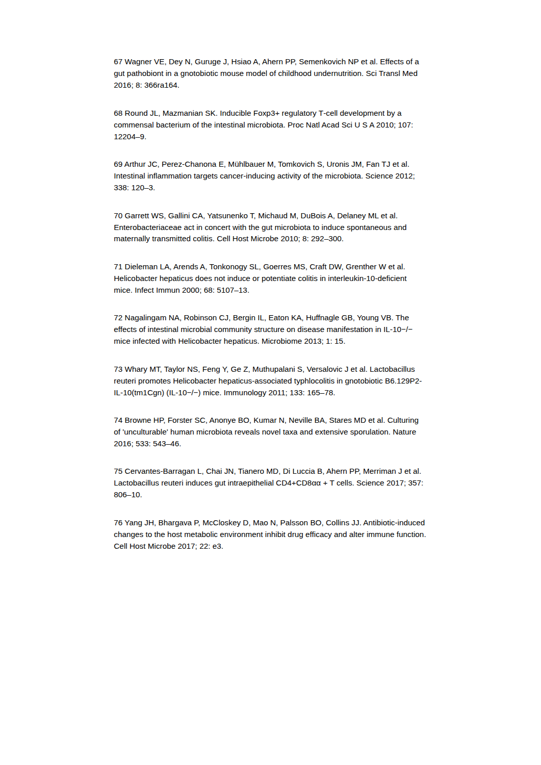67 Wagner VE, Dey N, Guruge J, Hsiao A, Ahern PP, Semenkovich NP et al. Effects of a gut pathobiont in a gnotobiotic mouse model of childhood undernutrition. Sci Transl Med 2016; 8: 366ra164.
68 Round JL, Mazmanian SK. Inducible Foxp3+ regulatory T‐cell development by a commensal bacterium of the intestinal microbiota. Proc Natl Acad Sci U S A 2010; 107: 12204–9.
69 Arthur JC, Perez‐Chanona E, Mühlbauer M, Tomkovich S, Uronis JM, Fan TJ et al. Intestinal inflammation targets cancer‐inducing activity of the microbiota. Science 2012; 338: 120–3.
70 Garrett WS, Gallini CA, Yatsunenko T, Michaud M, DuBois A, Delaney ML et al. Enterobacteriaceae act in concert with the gut microbiota to induce spontaneous and maternally transmitted colitis. Cell Host Microbe 2010; 8: 292–300.
71 Dieleman LA, Arends A, Tonkonogy SL, Goerres MS, Craft DW, Grenther W et al. Helicobacter hepaticus does not induce or potentiate colitis in interleukin‐10‐deficient mice. Infect Immun 2000; 68: 5107–13.
72 Nagalingam NA, Robinson CJ, Bergin IL, Eaton KA, Huffnagle GB, Young VB. The effects of intestinal microbial community structure on disease manifestation in IL‐10−/− mice infected with Helicobacter hepaticus. Microbiome 2013; 1: 15.
73 Whary MT, Taylor NS, Feng Y, Ge Z, Muthupalani S, Versalovic J et al. Lactobacillus reuteri promotes Helicobacter hepaticus‐associated typhlocolitis in gnotobiotic B6.129P2‐IL‐10(tm1Cgn) (IL‐10−/−) mice. Immunology 2011; 133: 165–78.
74 Browne HP, Forster SC, Anonye BO, Kumar N, Neville BA, Stares MD et al. Culturing of 'unculturable' human microbiota reveals novel taxa and extensive sporulation. Nature 2016; 533: 543–46.
75 Cervantes‐Barragan L, Chai JN, Tianero MD, Di Luccia B, Ahern PP, Merriman J et al. Lactobacillus reuteri induces gut intraepithelial CD4+CD8αα + T cells. Science 2017; 357: 806–10.
76 Yang JH, Bhargava P, McCloskey D, Mao N, Palsson BO, Collins JJ. Antibiotic‐induced changes to the host metabolic environment inhibit drug efficacy and alter immune function. Cell Host Microbe 2017; 22: e3.